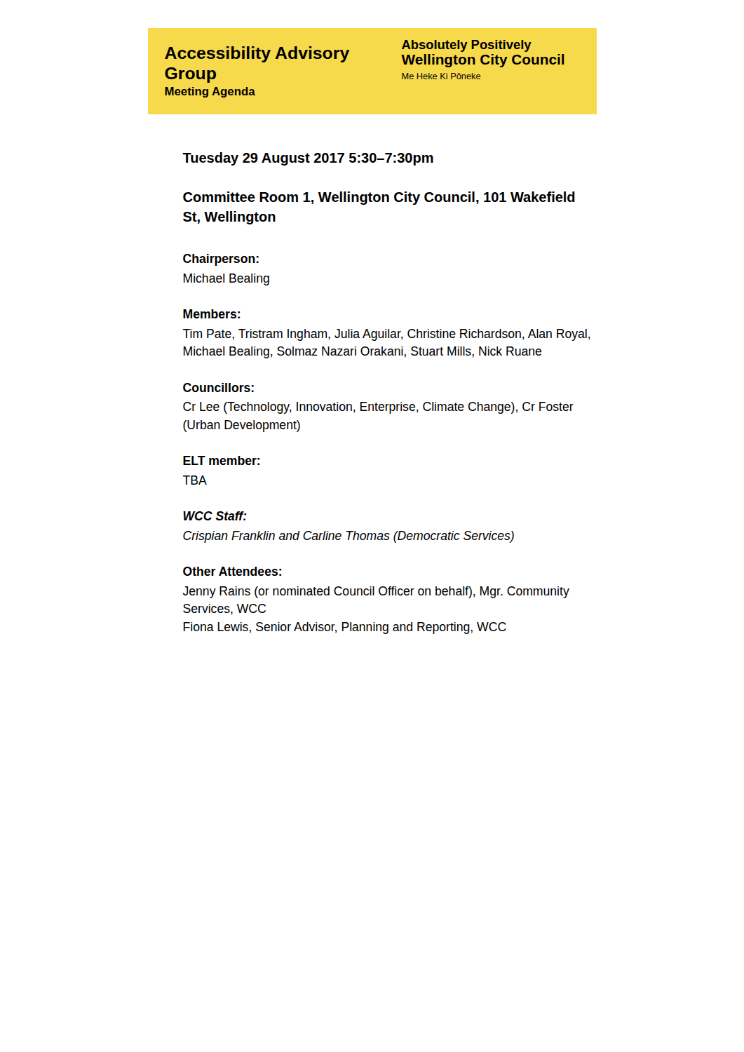Accessibility Advisory Group
Meeting Agenda
Absolutely Positively
Wellington City Council
Me Heke Ki Pōneke
Tuesday 29 August 2017 5:30–7:30pm
Committee Room 1, Wellington City Council, 101 Wakefield St, Wellington
Chairperson:
Michael Bealing
Members:
Tim Pate, Tristram Ingham, Julia Aguilar, Christine Richardson, Alan Royal, Michael Bealing, Solmaz Nazari Orakani, Stuart Mills, Nick Ruane
Councillors:
Cr Lee (Technology, Innovation, Enterprise, Climate Change), Cr Foster (Urban Development)
ELT member:
TBA
WCC Staff:
Crispian Franklin and Carline Thomas (Democratic Services)
Other Attendees:
Jenny Rains (or nominated Council Officer on behalf), Mgr. Community Services, WCC
Fiona Lewis, Senior Advisor, Planning and Reporting, WCC